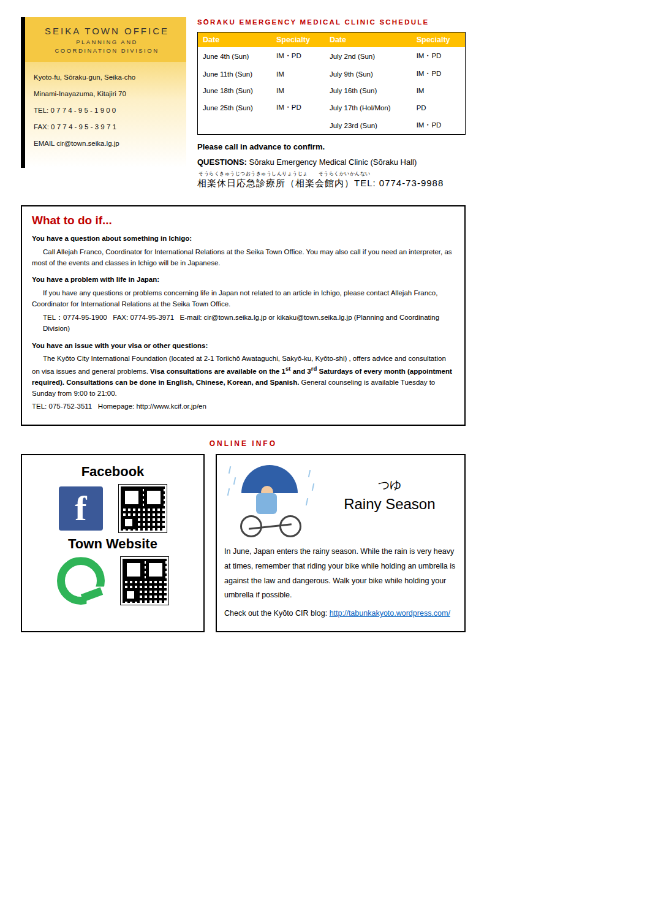SEIKA TOWN OFFICE
PLANNING AND
COORDINATION DIVISION
Kyoto-fu, Sōraku-gun, Seika-cho
Minami-Inayazuma, Kitajiri 70
TEL: 0 7 7 4 - 9 5 - 1 9 0 0
FAX: 0 7 7 4 - 9 5 - 3 9 7 1
EMAIL cir@town.seika.lg.jp
SŌRAKU EMERGENCY MEDICAL CLINIC SCHEDULE
| Date | Specialty | Date | Specialty |
| --- | --- | --- | --- |
| June 4th (Sun) | IM・PD | July 2nd (Sun) | IM・PD |
| June 11th (Sun) | IM | July 9th (Sun) | IM・PD |
| June 18th (Sun) | IM | July 16th (Sun) | IM |
| June 25th (Sun) | IM・PD | July 17th (Hol/Mon) | PD |
| | | July 23rd (Sun) | IM・PD |
Please call in advance to confirm.
QUESTIONS: Sōraku Emergency Medical Clinic (Sōraku Hall)
そうらくきゅうじつおうきゅうしんりょうじょ　　そうらくかいかんない
相楽休日応急診療所（相楽会館内）TEL: 0774-73-9988
What to do if...
You have a question about something in Ichigo:
Call Allejah Franco, Coordinator for International Relations at the Seika Town Office. You may also call if you need an interpreter, as most of the events and classes in Ichigo will be in Japanese.
You have a problem with life in Japan:
If you have any questions or problems concerning life in Japan not related to an article in Ichigo, please contact Allejah Franco, Coordinator for International Relations at the Seika Town Office.
TEL：0774-95-1900 FAX: 0774-95-3971 E-mail: cir@town.seika.lg.jp or kikaku@town.seika.lg.jp (Planning and Coordinating Division)
You have an issue with your visa or other questions:
The Kyōto City International Foundation (located at 2-1 Toriichō Awataguchi, Sakyō-ku, Kyōto-shi) , offers advice and consultation on visa issues and general problems. Visa consultations are available on the 1st and 3rd Saturdays of every month (appointment required). Consultations can be done in English, Chinese, Korean, and Spanish. General counseling is available Tuesday to Sunday from 9:00 to 21:00.
TEL: 075-752-3511 Homepage: http://www.kcif.or.jp/en
ONLINE INFO
Facebook
f
Town Website
つゆ
Rainy Season
In June, Japan enters the rainy season. While the rain is very heavy at times, remember that riding your bike while holding an umbrella is against the law and dangerous. Walk your bike while holding your umbrella if possible.
Check out the Kyōto CIR blog: http://tabunkakyoto.wordpress.com/